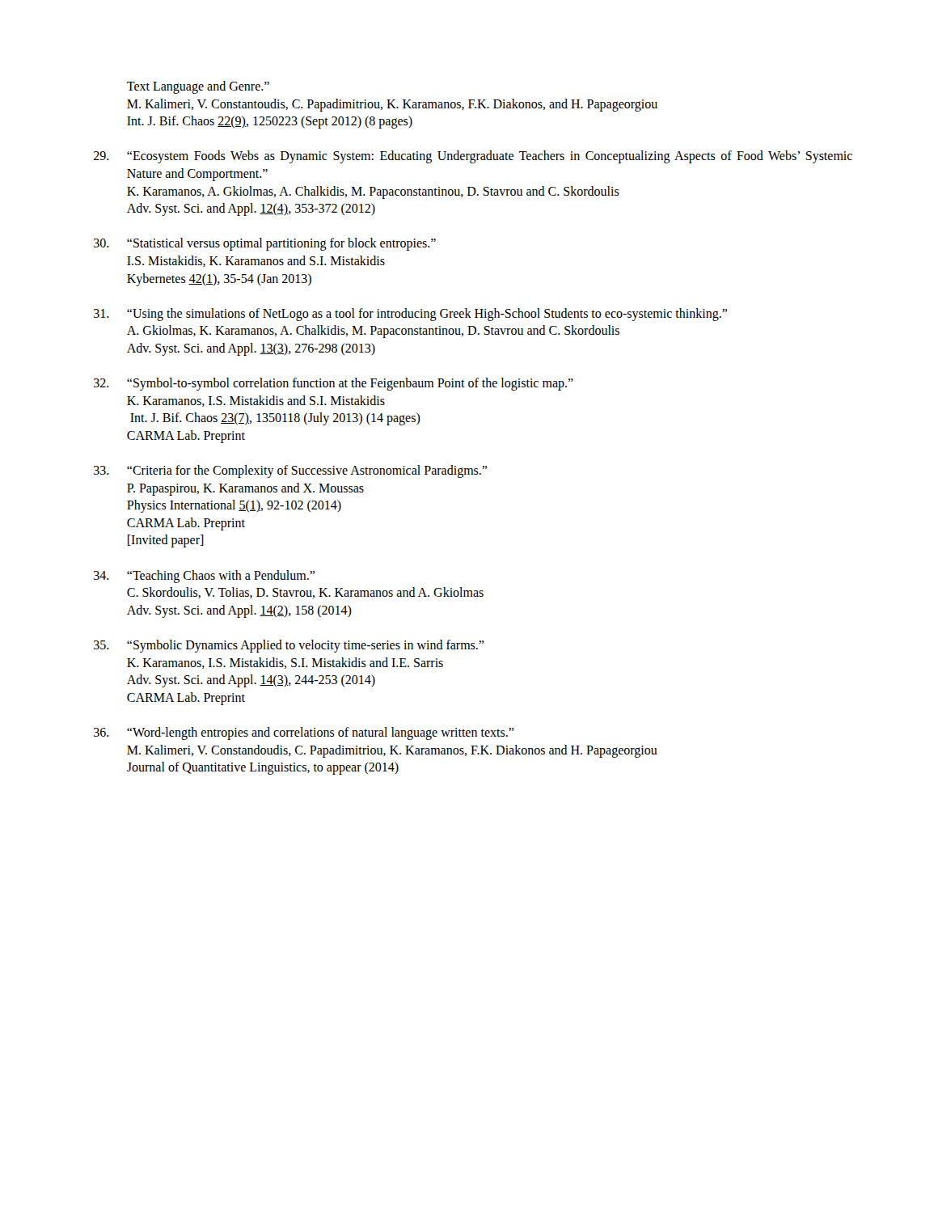Text Language and Genre.”
M. Kalimeri, V. Constantoudis, C. Papadimitriou, K. Karamanos, F.K. Diakonos, and H. Papageorgiou
Int. J. Bif. Chaos 22(9), 1250223 (Sept 2012) (8 pages)
29.
“Ecosystem Foods Webs as Dynamic System: Educating Undergraduate Teachers in Conceptualizing Aspects of Food Webs’ Systemic Nature and Comportment.”
K. Karamanos, A. Gkiolmas, A. Chalkidis, M. Papaconstantinou, D. Stavrou and C. Skordoulis
Adv. Syst. Sci. and Appl. 12(4), 353-372 (2012)
30.
“Statistical versus optimal partitioning for block entropies.”
I.S. Mistakidis, K. Karamanos and S.I. Mistakidis
Kybernetes 42(1), 35-54 (Jan 2013)
31.
“Using the simulations of NetLogo as a tool for introducing Greek High-School Students to eco-systemic thinking.”
A. Gkiolmas, K. Karamanos, A. Chalkidis, M. Papaconstantinou, D. Stavrou and C. Skordoulis
Adv. Syst. Sci. and Appl. 13(3), 276-298 (2013)
32.
“Symbol-to-symbol correlation function at the Feigenbaum Point of the logistic map.”
K. Karamanos, I.S. Mistakidis and S.I. Mistakidis
Int. J. Bif. Chaos 23(7), 1350118 (July 2013) (14 pages)
CARMA Lab. Preprint
33.
“Criteria for the Complexity of Successive Astronomical Paradigms.”
P. Papaspirou, K. Karamanos and X. Moussas
Physics International 5(1), 92-102 (2014)
CARMA Lab. Preprint
[Invited paper]
34.
“Teaching Chaos with a Pendulum.”
C. Skordoulis, V. Tolias, D. Stavrou, K. Karamanos and A. Gkiolmas
Adv. Syst. Sci. and Appl. 14(2), 158 (2014)
35.
“Symbolic Dynamics Applied to velocity time-series in wind farms.”
K. Karamanos, I.S. Mistakidis, S.I. Mistakidis and I.E. Sarris
Adv. Syst. Sci. and Appl. 14(3), 244-253 (2014)
CARMA Lab. Preprint
36.
“Word-length entropies and correlations of natural language written texts.”
M. Kalimeri, V. Constandoudis, C. Papadimitriou, K. Karamanos, F.K. Diakonos and H. Papageorgiou
Journal of Quantitative Linguistics, to appear (2014)